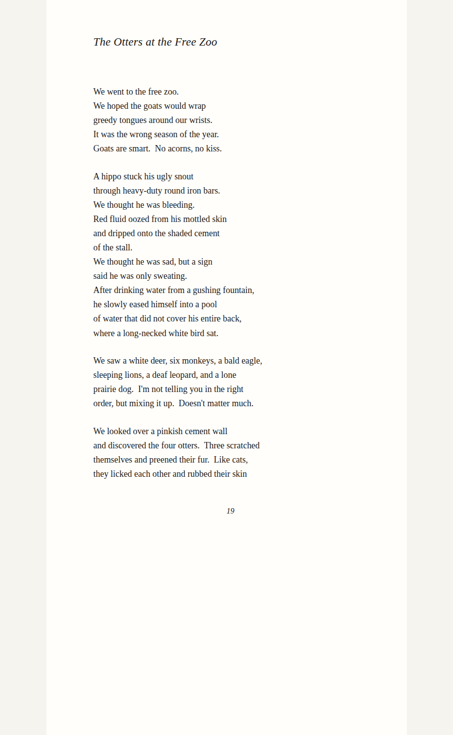The Otters at the Free Zoo
We went to the free zoo. We hoped the goats would wrap greedy tongues around our wrists. It was the wrong season of the year. Goats are smart. No acorns, no kiss.
A hippo stuck his ugly snout through heavy-duty round iron bars. We thought he was bleeding. Red fluid oozed from his mottled skin and dripped onto the shaded cement of the stall. We thought he was sad, but a sign said he was only sweating. After drinking water from a gushing fountain, he slowly eased himself into a pool of water that did not cover his entire back, where a long-necked white bird sat.
We saw a white deer, six monkeys, a bald eagle, sleeping lions, a deaf leopard, and a lone prairie dog. I'm not telling you in the right order, but mixing it up. Doesn't matter much.
We looked over a pinkish cement wall and discovered the four otters. Three scratched themselves and preened their fur. Like cats, they licked each other and rubbed their skin
19